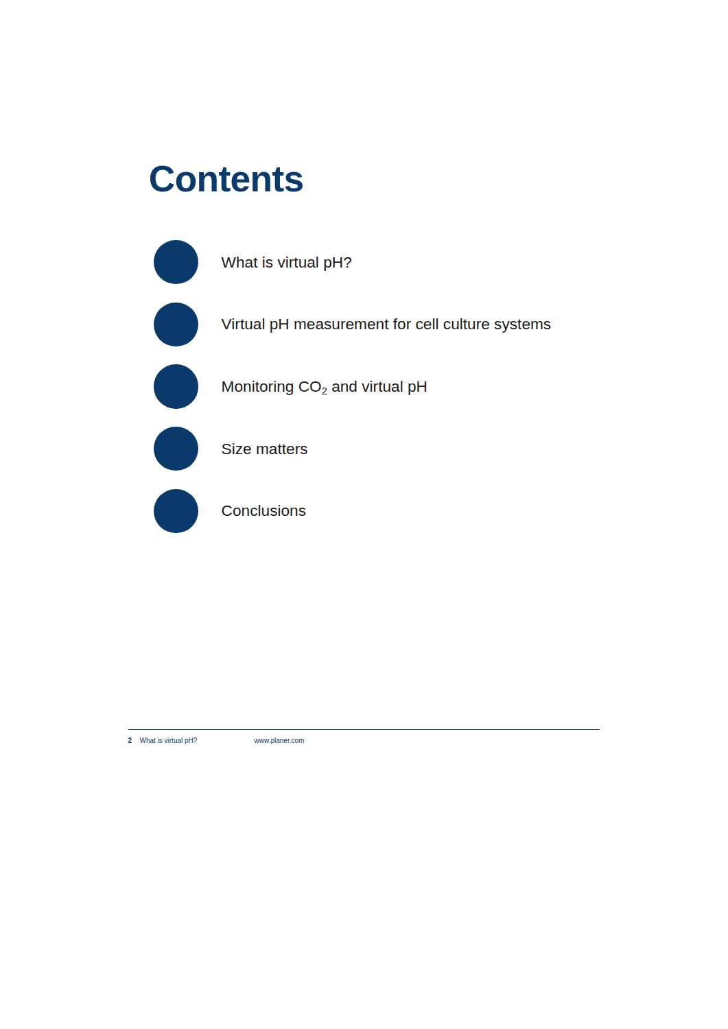Contents
What is virtual pH?
Virtual pH measurement for cell culture systems
Monitoring CO2 and virtual pH
Size matters
Conclusions
2 What is virtual pH? www.planer.com